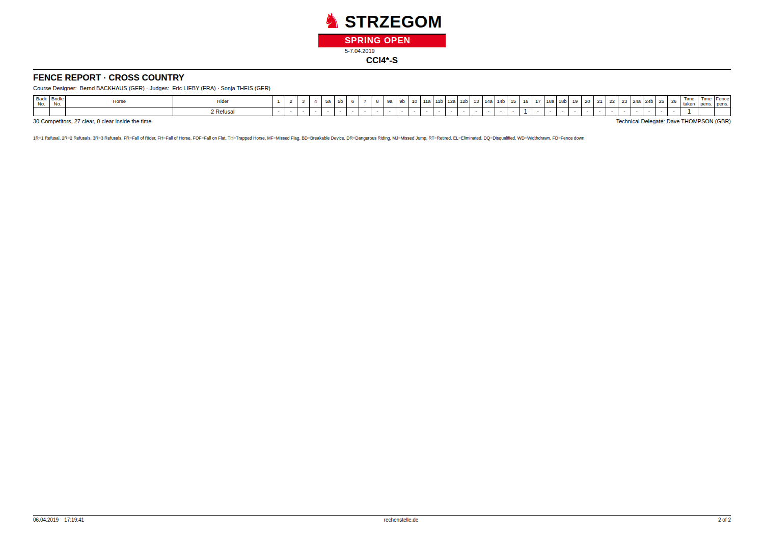♞
STRZEGOM
SPRING OPEN
5-7.04.2019
CCI4*-S
FENCE REPORT · CROSS COUNTRY
Course Designer: Bernd BACKHAUS (GER) - Judges: Eric LIEBY (FRA) · Sonja THEIS (GER)
| Back No. | Bridle No. | Horse | Rider | 1 | 2 | 3 | 4 | 5a | 5b | 6 | 7 | 8 | 9a | 9b | 10 | 11a | 11b | 12a | 12b | 13 | 14a | 14b | 15 | 16 | 17 | 18a | 18b | 19 | 20 | 21 | 22 | 23 | 24a | 24b | 25 | 26 | Time taken | Time pens. | Fence pens. |
| --- | --- | --- | --- | --- | --- | --- | --- | --- | --- | --- | --- | --- | --- | --- | --- | --- | --- | --- | --- | --- | --- | --- | --- | --- | --- | --- | --- | --- | --- | --- | --- | --- | --- | --- | --- | --- | --- | --- | --- |
| | | | 2 Refusal | - | - | - | - | - | - | - | - | - | - | - | - | - | - | - | - | - | - | - | - | 1 | - | - | - | - | - | - | - | - | - | - | - | - | 1 | | |
30 Competitors, 27 clear, 0 clear inside the time
Technical Delegate: Dave THOMPSON (GBR)
1R=1 Refusal, 2R=2 Refusals, 3R=3 Refusals, FR=Fall of Rider, FH=Fall of Horse, FOF=Fall on Flat, TH=Trapped Horse, MF=Missed Flag, BD=Breakable Device, DR=Dangerous Riding, MJ=Missed Jump, RT=Retired, EL=Eliminated, DQ=Disqualified, WD=Widthdrawn, FD=Fence down
06.04.2019 17:19:41 2 of 2
rechenstelle.de